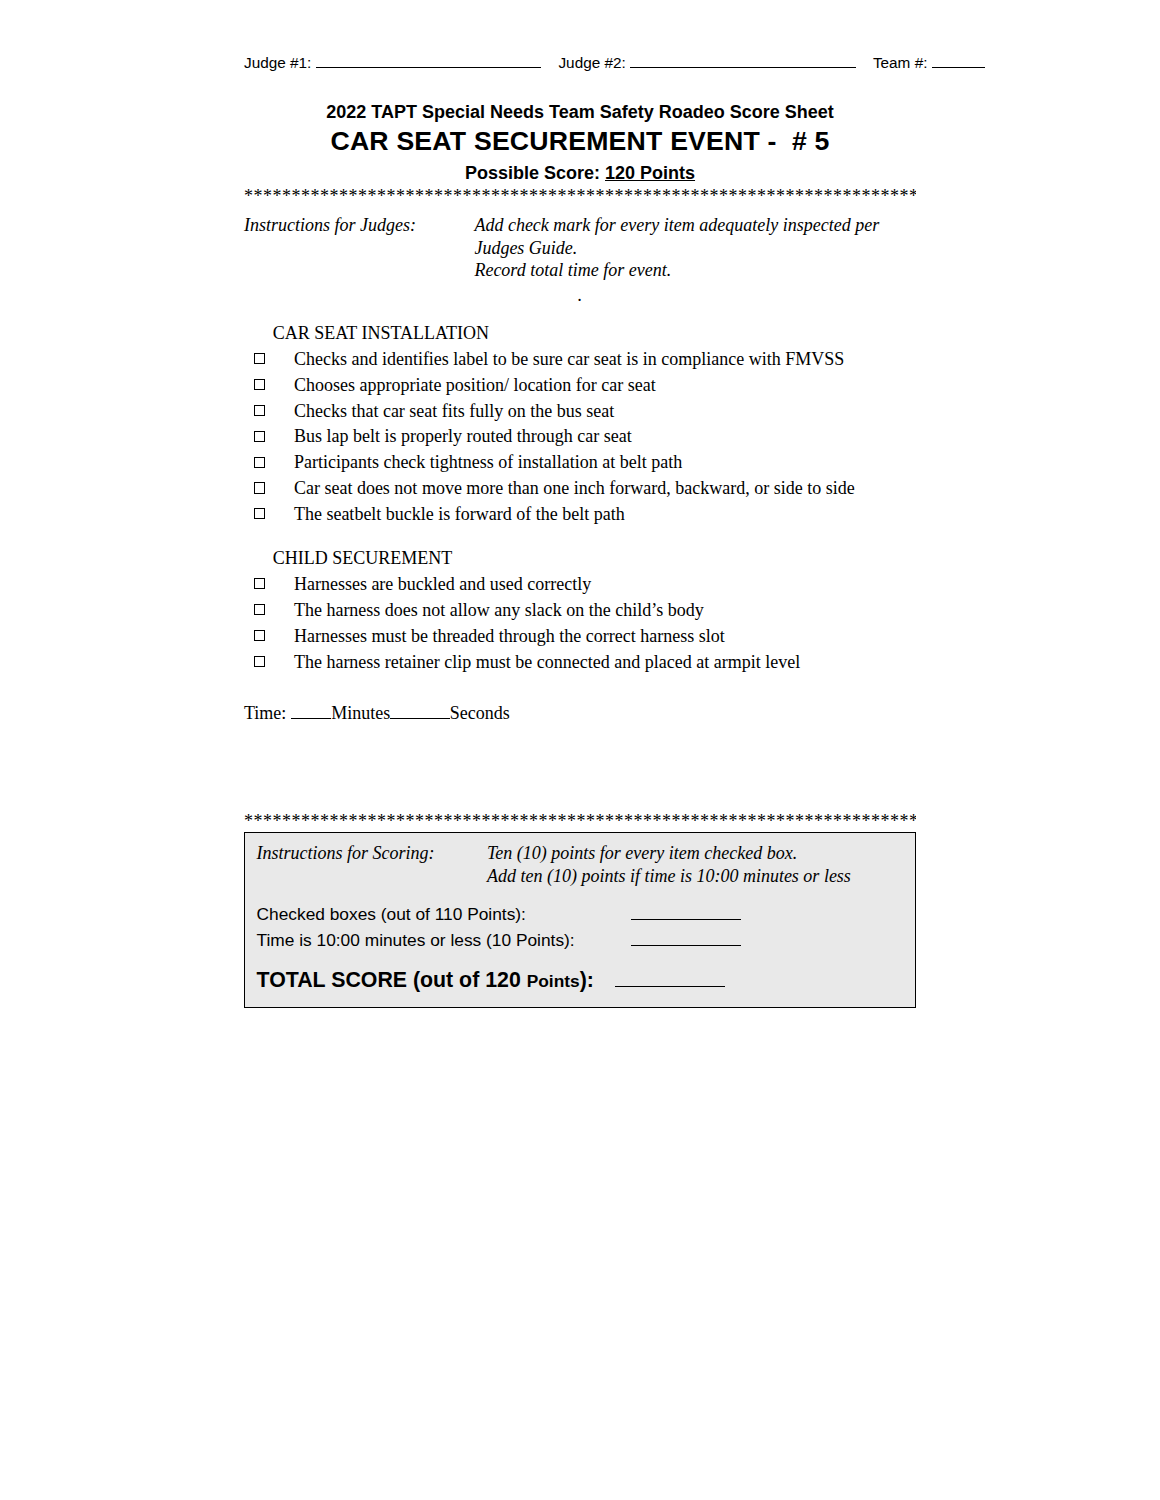Judge #1: Judge #2: Team #:
2022 TAPT Special Needs Team Safety Roadeo Score Sheet
CAR SEAT SECUREMENT EVENT - # 5
Possible Score: 120 Points
****************************************************************************
Instructions for Judges:
Add check mark for every item adequately inspected per Judges Guide. Record total time for event.
.
CAR SEAT INSTALLATION
Checks and identifies label to be sure car seat is in compliance with FMVSS
Chooses appropriate position/ location for car seat
Checks that car seat fits fully on the bus seat
Bus lap belt is properly routed through car seat
Participants check tightness of installation at belt path
Car seat does not move more than one inch forward, backward, or side to side
The seatbelt buckle is forward of the belt path
CHILD SECUREMENT
Harnesses are buckled and used correctly
The harness does not allow any slack on the child’s body
Harnesses must be threaded through the correct harness slot
The harness retainer clip must be connected and placed at armpit level
Time: Minutes Seconds
****************************************************************************
Instructions for Scoring:
Ten (10) points for every item checked box. Add ten (10) points if time is 10:00 minutes or less
Checked boxes (out of 110 Points):
Time is 10:00 minutes or less (10 Points):
TOTAL SCORE (out of 120 Points):